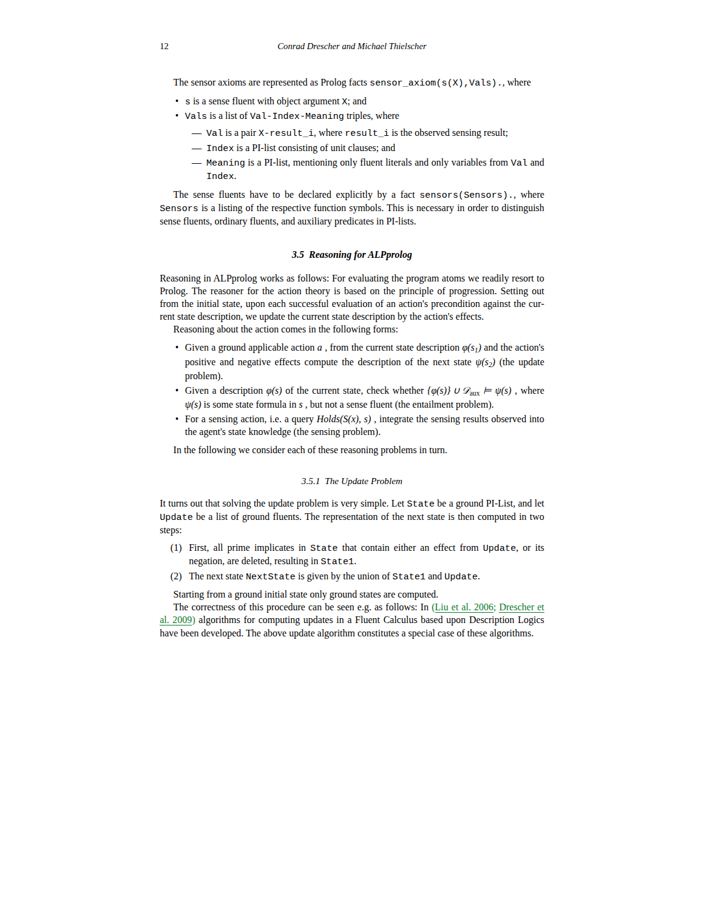12 Conrad Drescher and Michael Thielscher
The sensor axioms are represented as Prolog facts sensor_axiom(s(X),Vals)., where
s is a sense fluent with object argument X; and
Vals is a list of Val-Index-Meaning triples, where
Val is a pair X-result_i, where result_i is the observed sensing result;
Index is a PI-list consisting of unit clauses; and
Meaning is a PI-list, mentioning only fluent literals and only variables from Val and Index.
The sense fluents have to be declared explicitly by a fact sensors(Sensors)., where Sensors is a listing of the respective function symbols. This is necessary in order to distinguish sense fluents, ordinary fluents, and auxiliary predicates in PI-lists.
3.5 Reasoning for ALPprolog
Reasoning in ALPprolog works as follows: For evaluating the program atoms we readily resort to Prolog. The reasoner for the action theory is based on the principle of progression. Setting out from the initial state, upon each successful evaluation of an action's precondition against the current state description, we update the current state description by the action's effects.
Reasoning about the action comes in the following forms:
Given a ground applicable action a , from the current state description φ(s1) and the action's positive and negative effects compute the description of the next state ψ(s2) (the update problem).
Given a description φ(s) of the current state, check whether {φ(s)} ∪ 𝒟aux ⊨ ψ(s) , where ψ(s) is some state formula in s , but not a sense fluent (the entailment problem).
For a sensing action, i.e. a query Holds(S(x), s) , integrate the sensing results observed into the agent's state knowledge (the sensing problem).
In the following we consider each of these reasoning problems in turn.
3.5.1 The Update Problem
It turns out that solving the update problem is very simple. Let State be a ground PI-List, and let Update be a list of ground fluents. The representation of the next state is then computed in two steps:
First, all prime implicates in State that contain either an effect from Update, or its negation, are deleted, resulting in State1.
The next state NextState is given by the union of State1 and Update.
Starting from a ground initial state only ground states are computed.
The correctness of this procedure can be seen e.g. as follows: In (Liu et al. 2006; Drescher et al. 2009) algorithms for computing updates in a Fluent Calculus based upon Description Logics have been developed. The above update algorithm constitutes a special case of these algorithms.